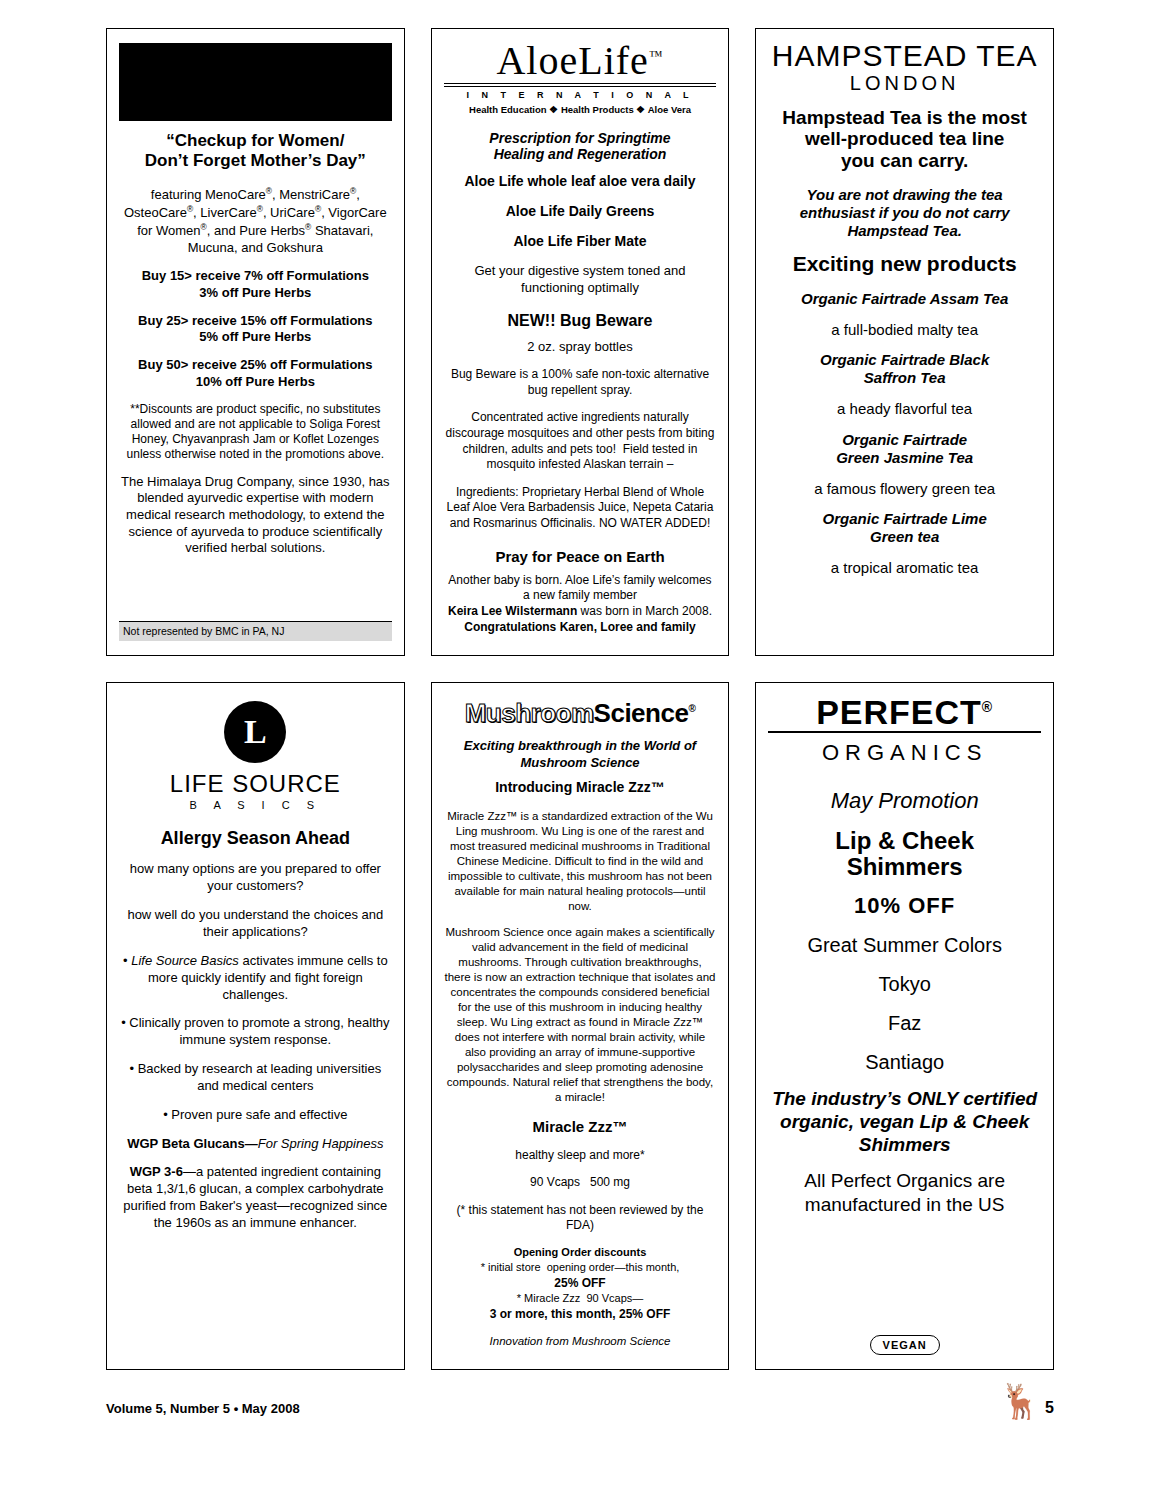“Checkup for Women/
Don’t Forget Mother’s Day”
featuring MenoCare®, MenstriCare®, OsteoCare®, LiverCare®, UriCare®, VigorCare for Women®, and Pure Herbs® Shatavari, Mucuna, and Gokshura
Buy 15> receive 7% off Formulations
3% off Pure Herbs
Buy 25> receive 15% off Formulations
5% off Pure Herbs
Buy 50> receive 25% off Formulations
10% off Pure Herbs
**Discounts are product specific, no substitutes allowed and are not applicable to Soliga Forest Honey, Chyavanprash Jam or Koflet Lozenges unless otherwise noted in the promotions above.
The Himalaya Drug Company, since 1930, has blended ayurvedic expertise with modern medical research methodology, to extend the science of ayurveda to produce scientifically verified herbal solutions.
Not represented by BMC in PA, NJ
AloeLife™
I N T E R N A T I O N A L
Health Education ❖ Health Products ❖ Aloe Vera
Prescription for Springtime
Healing and Regeneration
Aloe Life whole leaf aloe vera daily
Aloe Life Daily Greens
Aloe Life Fiber Mate
Get your digestive system toned and functioning optimally
NEW!! Bug Beware
2 oz. spray bottles
Bug Beware is a 100% safe non-toxic alternative bug repellent spray.
Concentrated active ingredients naturally discourage mosquitoes and other pests from biting children, adults and pets too! Field tested in mosquito infested Alaskan terrain –
Ingredients: Proprietary Herbal Blend of Whole Leaf Aloe Vera Barbadensis Juice, Nepeta Cataria and Rosmarinus Officinalis. NO WATER ADDED!
Pray for Peace on Earth
Another baby is born. Aloe Life’s family welcomes a new family member
Keira Lee Wilstermann was born in March 2008. Congratulations Karen, Loree and family
HAMPSTEAD TEA
LONDON
Hampstead Tea is the most well-produced tea line
you can carry.
You are not drawing the tea enthusiast if you do not carry Hampstead Tea.
Exciting new products
Organic Fairtrade Assam Tea
a full-bodied malty tea
Organic Fairtrade Black
Saffron Tea
a heady flavorful tea
Organic Fairtrade
Green Jasmine Tea
a famous flowery green tea
Organic Fairtrade Lime
Green tea
a tropical aromatic tea
L
LIFE SOURCE
B A S I C S
Allergy Season Ahead
how many options are you prepared to offer your customers?
how well do you understand the choices and their applications?
• Life Source Basics activates immune cells to more quickly identify and fight foreign challenges.
• Clinically proven to promote a strong, healthy immune system response.
• Backed by research at leading universities and medical centers
• Proven pure safe and effective
WGP Beta Glucans—For Spring Happiness
WGP 3-6—a patented ingredient containing beta 1,3/1,6 glucan, a complex carbohydrate purified from Baker's yeast—recognized since the 1960s as an immune enhancer.
Mushroom Science®
Exciting breakthrough in the World of Mushroom Science
Introducing Miracle Zzz™
Miracle Zzz™ is a standardized extraction of the Wu Ling mushroom. Wu Ling is one of the rarest and most treasured medicinal mushrooms in Traditional Chinese Medicine. Difficult to find in the wild and impossible to cultivate, this mushroom has not been available for main natural healing protocols—until now.
Mushroom Science once again makes a scientifically valid advancement in the field of medicinal mushrooms. Through cultivation breakthroughs, there is now an extraction technique that isolates and concentrates the compounds considered beneficial for the use of this mushroom in inducing healthy sleep. Wu Ling extract as found in Miracle Zzz™ does not interfere with normal brain activity, while also providing an array of immune-supportive polysaccharides and sleep promoting adenosine compounds. Natural relief that strengthens the body, a miracle!
Miracle Zzz™
healthy sleep and more*
90 Vcaps 500 mg
(* this statement has not been reviewed by the FDA)
Opening Order discounts
* initial store opening order—this month,
25% OFF
* Miracle Zzz 90 Vcaps—
3 or more, this month, 25% OFF
Innovation from Mushroom Science
PERFECT®
ORGANICS
May Promotion
Lip & Cheek
Shimmers
10% OFF
Great Summer Colors
Tokyo
Faz
Santiago
The industry’s ONLY certified organic, vegan Lip & Cheek Shimmers
All Perfect Organics are manufactured in the US
VEGAN
Volume 5, Number 5 • May 2008
🦌5